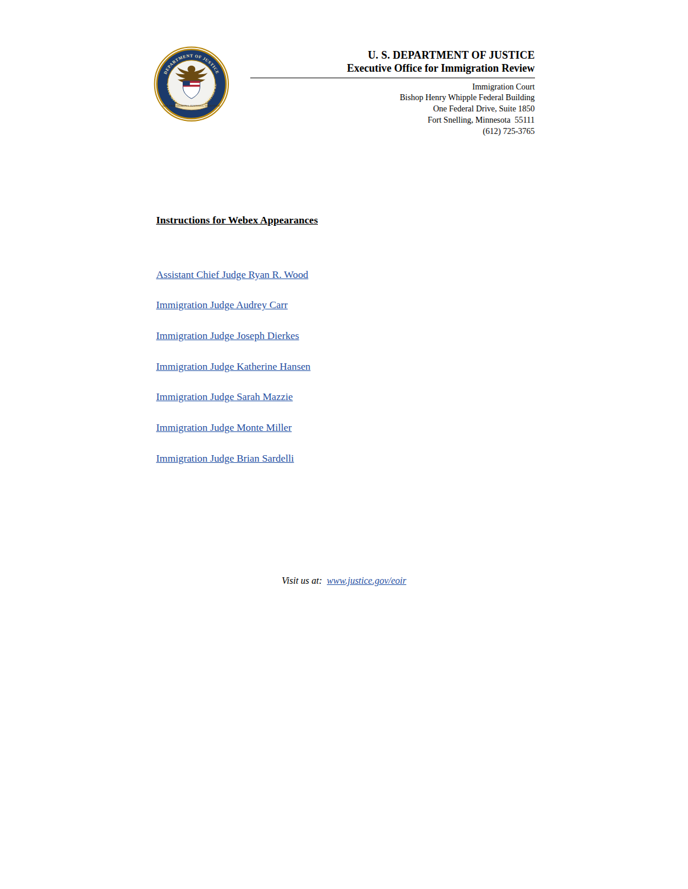DEPARTMENT OF JUSTICE EXECUTIVE OFFICE FOR IMMIGRATION REVIEW QUI PRO DOMINA JUSTITIA SEQUITUR
U. S. DEPARTMENT OF JUSTICE
Executive Office for Immigration Review
Immigration Court
Bishop Henry Whipple Federal Building
One Federal Drive, Suite 1850
Fort Snelling, Minnesota 55111
(612) 725-3765
Instructions for Webex Appearances
Assistant Chief Judge Ryan R. Wood
Immigration Judge Audrey Carr
Immigration Judge Joseph Dierkes
Immigration Judge Katherine Hansen
Immigration Judge Sarah Mazzie
Immigration Judge Monte Miller
Immigration Judge Brian Sardelli
Visit us at: www.justice.gov/eoir